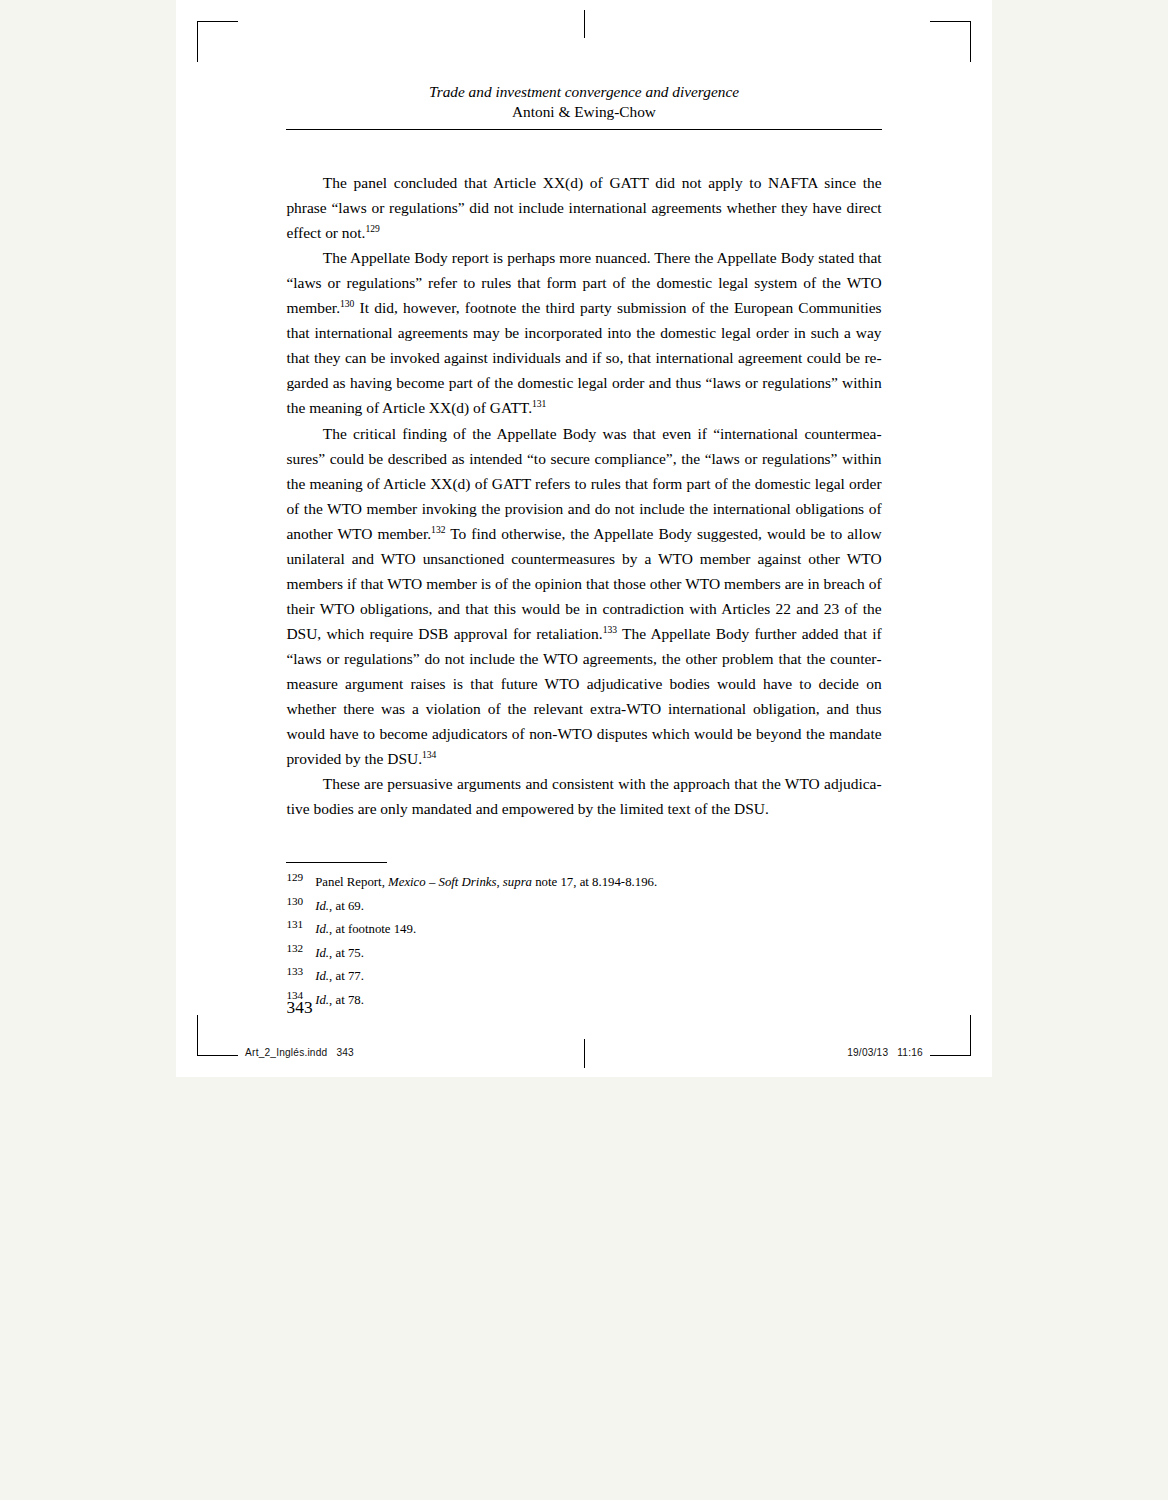Trade and investment convergence and divergence
Antoni & Ewing-Chow
The panel concluded that Article XX(d) of GATT did not apply to NAFTA since the phrase “laws or regulations” did not include international agreements whether they have direct effect or not.129
The Appellate Body report is perhaps more nuanced. There the Appellate Body stated that “laws or regulations” refer to rules that form part of the domestic legal system of the WTO member.130 It did, however, footnote the third party submission of the European Communities that international agreements may be incorporated into the domestic legal order in such a way that they can be invoked against individuals and if so, that international agreement could be regarded as having become part of the domestic legal order and thus “laws or regulations” within the meaning of Article XX(d) of GATT.131
The critical finding of the Appellate Body was that even if “international countermeasures” could be described as intended “to secure compliance”, the “laws or regulations” within the meaning of Article XX(d) of GATT refers to rules that form part of the domestic legal order of the WTO member invoking the provision and do not include the international obligations of another WTO member.132 To find otherwise, the Appellate Body suggested, would be to allow unilateral and WTO unsanctioned countermeasures by a WTO member against other WTO members if that WTO member is of the opinion that those other WTO members are in breach of their WTO obligations, and that this would be in contradiction with Articles 22 and 23 of the DSU, which require DSB approval for retaliation.133 The Appellate Body further added that if “laws or regulations” do not include the WTO agreements, the other problem that the countermeasure argument raises is that future WTO adjudicative bodies would have to decide on whether there was a violation of the relevant extra-WTO international obligation, and thus would have to become adjudicators of non-WTO disputes which would be beyond the mandate provided by the DSU.134
These are persuasive arguments and consistent with the approach that the WTO adjudicative bodies are only mandated and empowered by the limited text of the DSU.
129 Panel Report, Mexico – Soft Drinks, supra note 17, at 8.194-8.196.
130 Id., at 69.
131 Id., at footnote 149.
132 Id., at 75.
133 Id., at 77.
134 Id., at 78.
343
Art_2_Inglés.indd 343 19/03/13 11:16